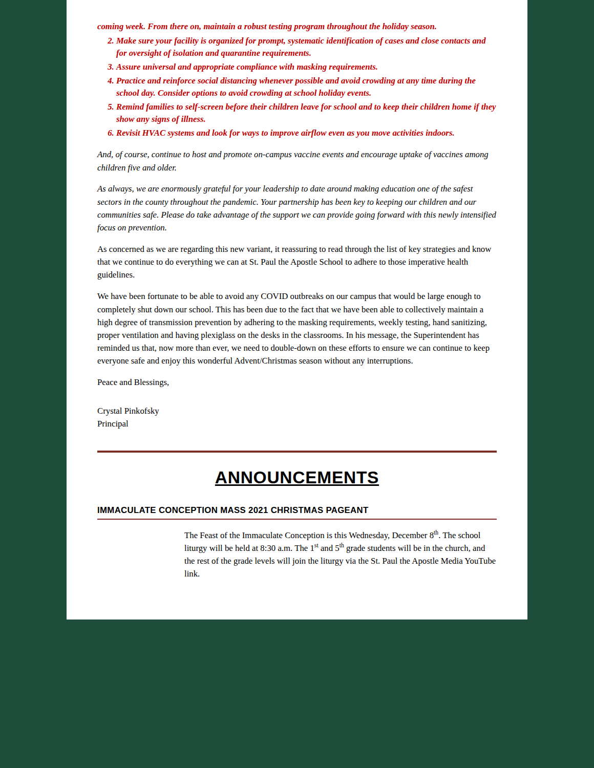coming week. From there on, maintain a robust testing program throughout the holiday season.
Make sure your facility is organized for prompt, systematic identification of cases and close contacts and for oversight of isolation and quarantine requirements.
Assure universal and appropriate compliance with masking requirements.
Practice and reinforce social distancing whenever possible and avoid crowding at any time during the school day. Consider options to avoid crowding at school holiday events.
Remind families to self-screen before their children leave for school and to keep their children home if they show any signs of illness.
Revisit HVAC systems and look for ways to improve airflow even as you move activities indoors.
And, of course, continue to host and promote on-campus vaccine events and encourage uptake of vaccines among children five and older.
As always, we are enormously grateful for your leadership to date around making education one of the safest sectors in the county throughout the pandemic. Your partnership has been key to keeping our children and our communities safe. Please do take advantage of the support we can provide going forward with this newly intensified focus on prevention.
As concerned as we are regarding this new variant, it reassuring to read through the list of key strategies and know that we continue to do everything we can at St. Paul the Apostle School to adhere to those imperative health guidelines.
We have been fortunate to be able to avoid any COVID outbreaks on our campus that would be large enough to completely shut down our school. This has been due to the fact that we have been able to collectively maintain a high degree of transmission prevention by adhering to the masking requirements, weekly testing, hand sanitizing, proper ventilation and having plexiglass on the desks in the classrooms. In his message, the Superintendent has reminded us that, now more than ever, we need to double-down on these efforts to ensure we can continue to keep everyone safe and enjoy this wonderful Advent/Christmas season without any interruptions.
Peace and Blessings,
Crystal Pinkofsky
Principal
ANNOUNCEMENTS
IMMACULATE CONCEPTION MASS 2021 CHRISTMAS PAGEANT
The Feast of the Immaculate Conception is this Wednesday, December 8th. The school liturgy will be held at 8:30 a.m. The 1st and 5th grade students will be in the church, and the rest of the grade levels will join the liturgy via the St. Paul the Apostle Media YouTube link.